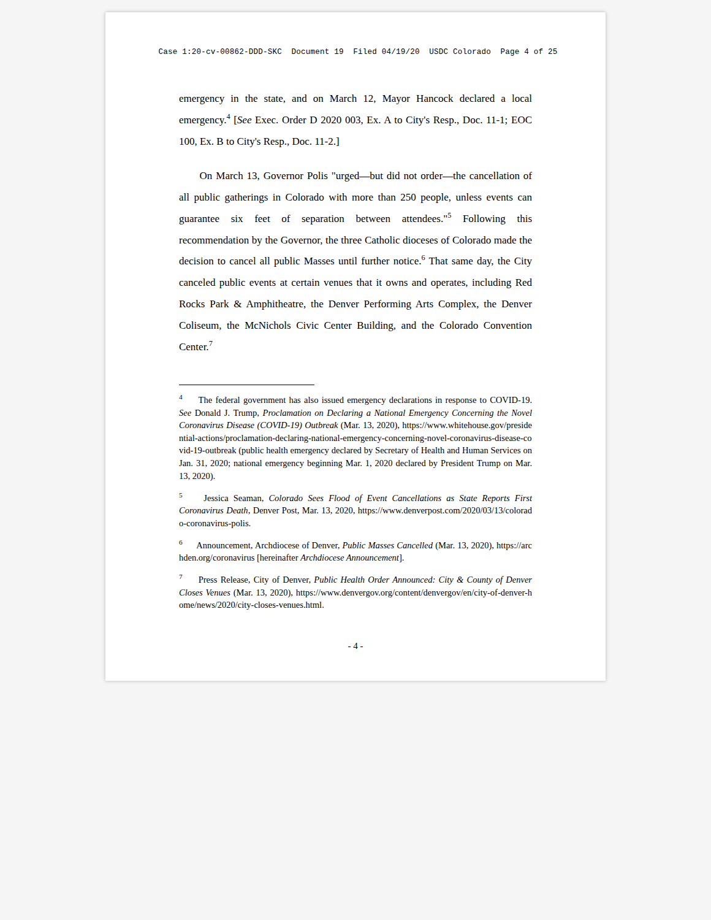Case 1:20-cv-00862-DDD-SKC Document 19 Filed 04/19/20 USDC Colorado Page 4 of 25
emergency in the state, and on March 12, Mayor Hancock declared a local emergency.4 [See Exec. Order D 2020 003, Ex. A to City's Resp., Doc. 11-1; EOC 100, Ex. B to City's Resp., Doc. 11-2.]
On March 13, Governor Polis "urged—but did not order—the cancellation of all public gatherings in Colorado with more than 250 people, unless events can guarantee six feet of separation between attendees."5 Following this recommendation by the Governor, the three Catholic dioceses of Colorado made the decision to cancel all public Masses until further notice.6 That same day, the City canceled public events at certain venues that it owns and operates, including Red Rocks Park & Amphitheatre, the Denver Performing Arts Complex, the Denver Coliseum, the McNichols Civic Center Building, and the Colorado Convention Center.7
4 The federal government has also issued emergency declarations in response to COVID-19. See Donald J. Trump, Proclamation on Declaring a National Emergency Concerning the Novel Coronavirus Disease (COVID-19) Outbreak (Mar. 13, 2020), https://www.whitehouse.gov/presidential-actions/proclamation-declaring-national-emergency-concerning-novel-coronavirus-disease-covid-19-outbreak (public health emergency declared by Secretary of Health and Human Services on Jan. 31, 2020; national emergency beginning Mar. 1, 2020 declared by President Trump on Mar. 13, 2020).
5 Jessica Seaman, Colorado Sees Flood of Event Cancellations as State Reports First Coronavirus Death, Denver Post, Mar. 13, 2020, https://www.denverpost.com/2020/03/13/colorado-coronavirus-polis.
6 Announcement, Archdiocese of Denver, Public Masses Cancelled (Mar. 13, 2020), https://archden.org/coronavirus [hereinafter Archdiocese Announcement].
7 Press Release, City of Denver, Public Health Order Announced: City & County of Denver Closes Venues (Mar. 13, 2020), https://www.denvergov.org/content/denvergov/en/city-of-denver-home/news/2020/city-closes-venues.html.
- 4 -